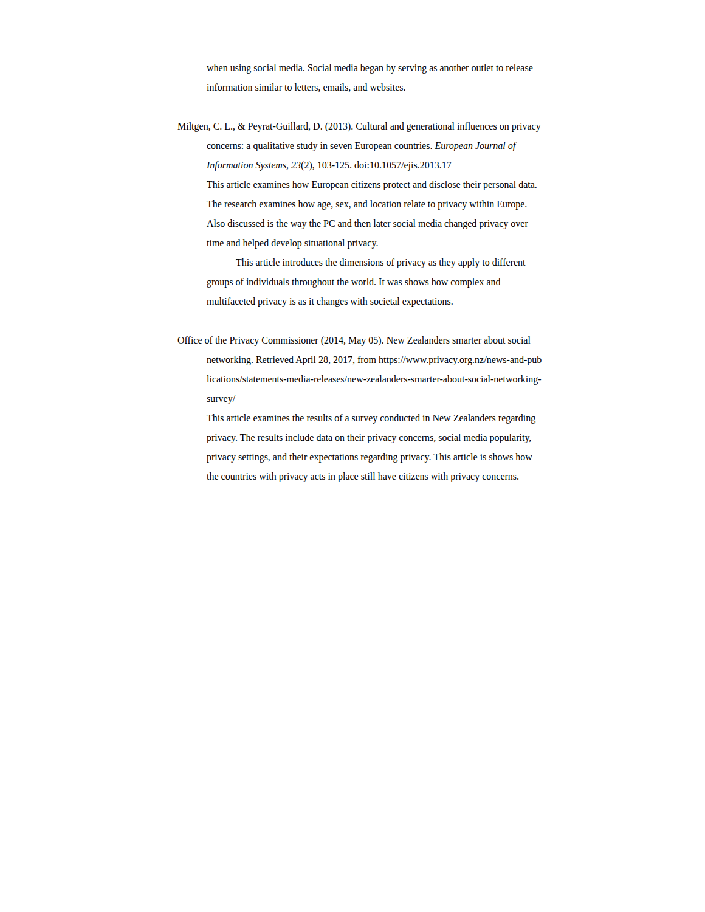when using social media. Social media began by serving as another outlet to release information similar to letters, emails, and websites.
Miltgen, C. L., & Peyrat-Guillard, D. (2013). Cultural and generational influences on privacy concerns: a qualitative study in seven European countries. European Journal of Information Systems, 23(2), 103-125. doi:10.1057/ejis.2013.17
This article examines how European citizens protect and disclose their personal data. The research examines how age, sex, and location relate to privacy within Europe. Also discussed is the way the PC and then later social media changed privacy over time and helped develop situational privacy.
This article introduces the dimensions of privacy as they apply to different groups of individuals throughout the world. It was shows how complex and multifaceted privacy is as it changes with societal expectations.
Office of the Privacy Commissioner (2014, May 05). New Zealanders smarter about social networking. Retrieved April 28, 2017, from https://www.privacy.org.nz/news-and-publications/statements-media-releases/new-zealanders-smarter-about-social-networking-survey/
This article examines the results of a survey conducted in New Zealanders regarding privacy. The results include data on their privacy concerns, social media popularity, privacy settings, and their expectations regarding privacy. This article is shows how the countries with privacy acts in place still have citizens with privacy concerns.